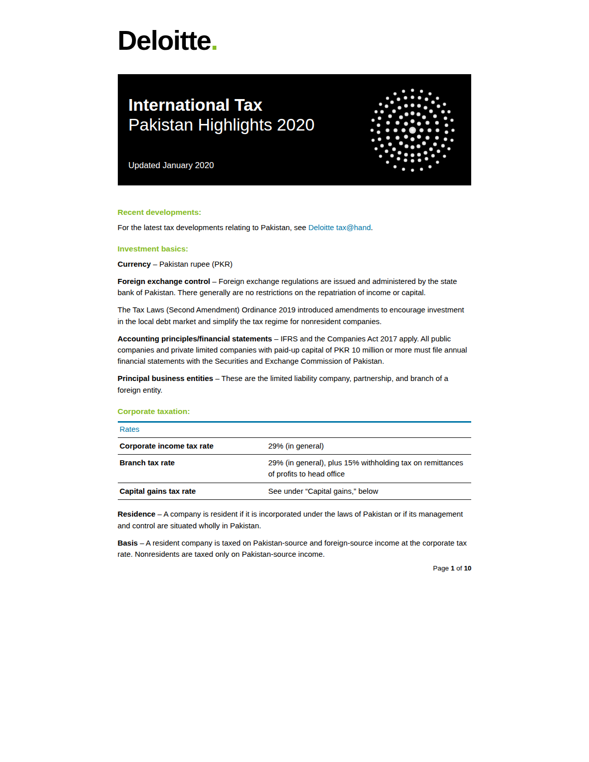Deloitte.
International Tax
Pakistan Highlights 2020
Updated January 2020
Recent developments:
For the latest tax developments relating to Pakistan, see Deloitte tax@hand.
Investment basics:
Currency – Pakistan rupee (PKR)
Foreign exchange control – Foreign exchange regulations are issued and administered by the state bank of Pakistan. There generally are no restrictions on the repatriation of income or capital.
The Tax Laws (Second Amendment) Ordinance 2019 introduced amendments to encourage investment in the local debt market and simplify the tax regime for nonresident companies.
Accounting principles/financial statements – IFRS and the Companies Act 2017 apply. All public companies and private limited companies with paid-up capital of PKR 10 million or more must file annual financial statements with the Securities and Exchange Commission of Pakistan.
Principal business entities – These are the limited liability company, partnership, and branch of a foreign entity.
Corporate taxation:
Rates
| Corporate income tax rate | 29% (in general) |
| Branch tax rate | 29% (in general), plus 15% withholding tax on remittances of profits to head office |
| Capital gains tax rate | See under “Capital gains,” below |
Residence – A company is resident if it is incorporated under the laws of Pakistan or if its management and control are situated wholly in Pakistan.
Basis – A resident company is taxed on Pakistan-source and foreign-source income at the corporate tax rate. Nonresidents are taxed only on Pakistan-source income.
Page 1 of 10